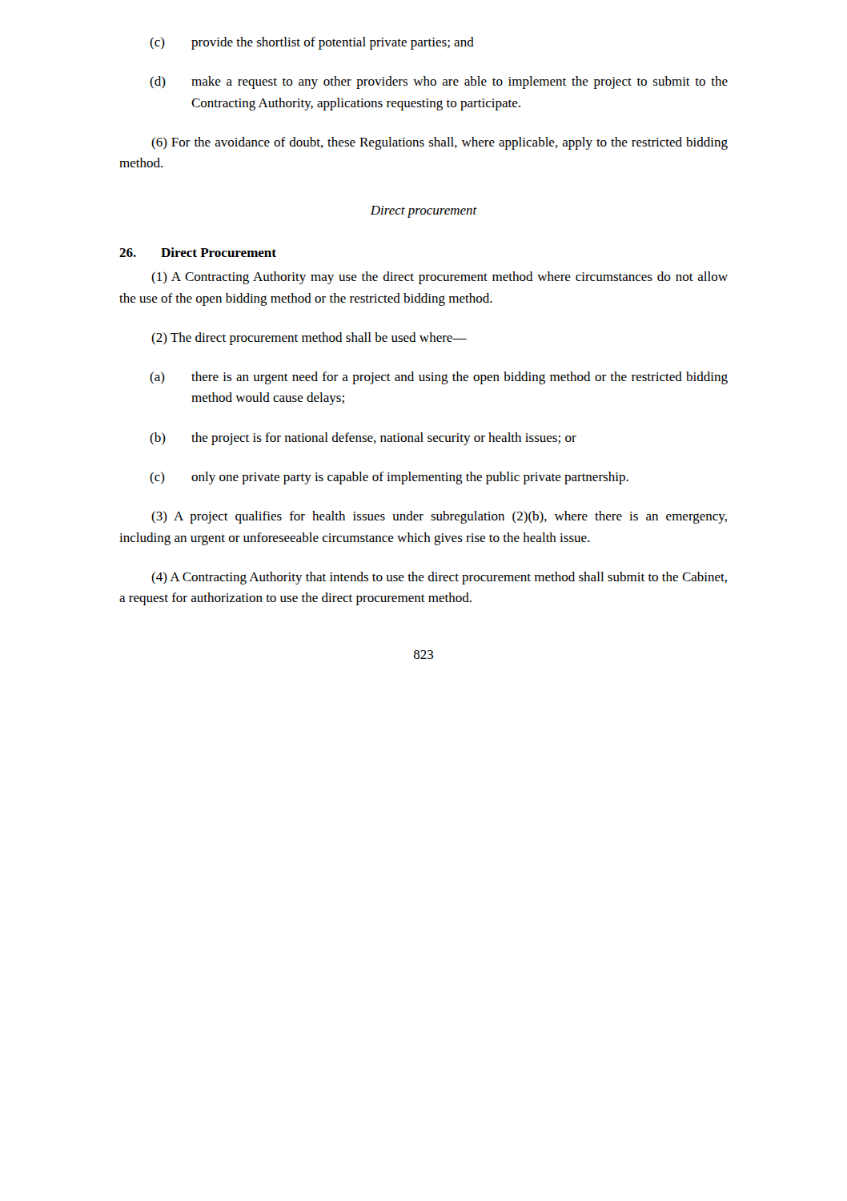(c) provide the shortlist of potential private parties; and
(d) make a request to any other providers who are able to implement the project to submit to the Contracting Authority, applications requesting to participate.
(6) For the avoidance of doubt, these Regulations shall, where applicable, apply to the restricted bidding method.
Direct procurement
26. Direct Procurement
(1) A Contracting Authority may use the direct procurement method where circumstances do not allow the use of the open bidding method or the restricted bidding method.
(2) The direct procurement method shall be used where—
(a) there is an urgent need for a project and using the open bidding method or the restricted bidding method would cause delays;
(b) the project is for national defense, national security or health issues; or
(c) only one private party is capable of implementing the public private partnership.
(3) A project qualifies for health issues under subregulation (2)(b), where there is an emergency, including an urgent or unforeseeable circumstance which gives rise to the health issue.
(4) A Contracting Authority that intends to use the direct procurement method shall submit to the Cabinet, a request for authorization to use the direct procurement method.
823